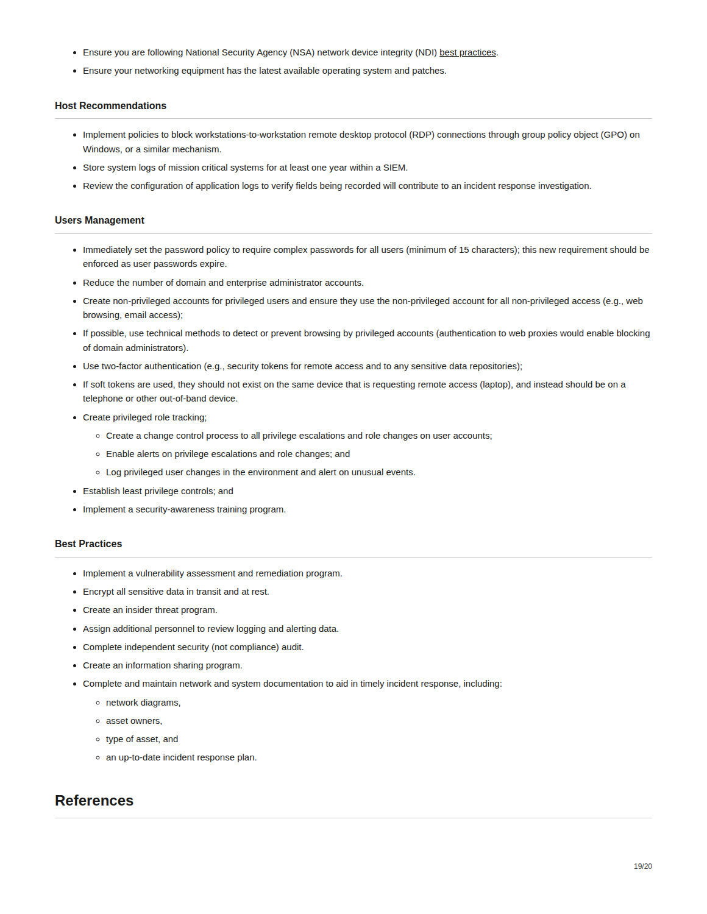Ensure you are following National Security Agency (NSA) network device integrity (NDI) best practices.
Ensure your networking equipment has the latest available operating system and patches.
Host Recommendations
Implement policies to block workstations-to-workstation remote desktop protocol (RDP) connections through group policy object (GPO) on Windows, or a similar mechanism.
Store system logs of mission critical systems for at least one year within a SIEM.
Review the configuration of application logs to verify fields being recorded will contribute to an incident response investigation.
Users Management
Immediately set the password policy to require complex passwords for all users (minimum of 15 characters); this new requirement should be enforced as user passwords expire.
Reduce the number of domain and enterprise administrator accounts.
Create non-privileged accounts for privileged users and ensure they use the non-privileged account for all non-privileged access (e.g., web browsing, email access);
If possible, use technical methods to detect or prevent browsing by privileged accounts (authentication to web proxies would enable blocking of domain administrators).
Use two-factor authentication (e.g., security tokens for remote access and to any sensitive data repositories);
If soft tokens are used, they should not exist on the same device that is requesting remote access (laptop), and instead should be on a telephone or other out-of-band device.
Create privileged role tracking;
Create a change control process to all privilege escalations and role changes on user accounts;
Enable alerts on privilege escalations and role changes; and
Log privileged user changes in the environment and alert on unusual events.
Establish least privilege controls; and
Implement a security-awareness training program.
Best Practices
Implement a vulnerability assessment and remediation program.
Encrypt all sensitive data in transit and at rest.
Create an insider threat program.
Assign additional personnel to review logging and alerting data.
Complete independent security (not compliance) audit.
Create an information sharing program.
Complete and maintain network and system documentation to aid in timely incident response, including:
network diagrams,
asset owners,
type of asset, and
an up-to-date incident response plan.
References
19/20